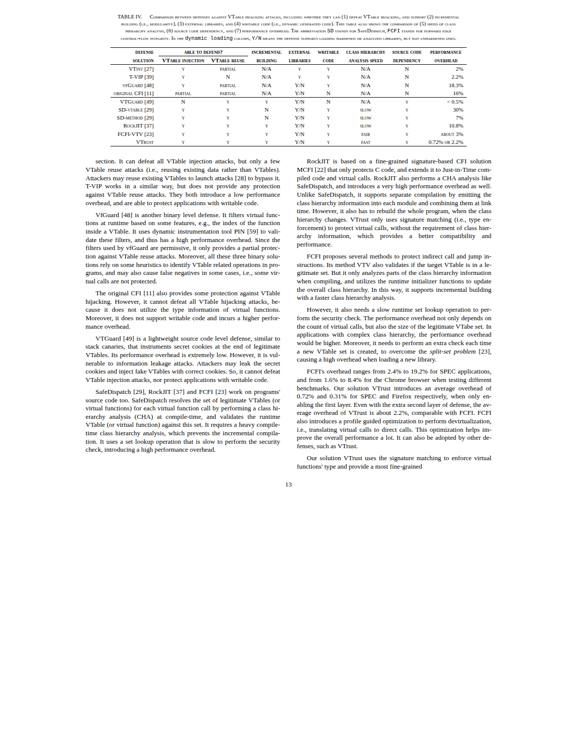TABLE IV. Comparison between defenses against VTable hijacking attacks, including whether they can (1) defeat VTable hijacking, and support (2) incremental building (i.e., modularity), (3) external libraries, and (4) writable code (i.e., dynamic generated code). This table also shows the comparison of (5) speed of class hierarchy analysis, (6) source code dependency, and (7) performance overhead. The abbreviation SD stands for SafeDispatch, FCFI stands for forward edge control-flow integrity. In the dynamic loading column, Y/N means the defense supports loading hardened or analyzed libraries, but not unhardened ones.
| defense | able to defend? | incremental | external | writable | class hierarchy | source code | performance |
| --- | --- | --- | --- | --- | --- | --- | --- |
| solution | VTable injection | VTable reuse | building | libraries | code | analysis speed | dependency | overhead |
| VTint [27] | y | partial | N/A | y | y | N/A | N | 2% |
| T-VIP [39] | y | N | N/A | y | y | N/A | N | 2.2% |
| vfGuard [48] | y | partial | N/A | Y/N | y | N/A | N | 18.3% |
| original CFI [11] | partial | partial | N/A | Y/N | N | N/A | N | 16% |
| VTGuard [49] | N | y | y | Y/N | N | N/A | y | < 0.5% |
| SD-vtable [29] | y | y | N | Y/N | y | slow | y | 30% |
| SD-method [29] | y | y | N | Y/N | y | slow | y | 7% |
| RockJIT [37] | y | y | y | Y/N | y | slow | y | 10.8% |
| FCFI-VTV [23] | y | y | y | Y/N | y | fair | y | about 3% |
| VTrust | y | y | y | Y/N | y | fast | y | 0.72% or 2.2% |
section. It can defeat all VTable injection attacks, but only a few VTable reuse attacks (i.e., reusing existing data rather than VTables). Attackers may reuse existing VTables to launch attacks [28] to bypass it. T-VIP works in a similar way, but does not provide any protection against VTable reuse attacks. They both introduce a low performance overhead, and are able to protect applications with writable code.
VfGuard [48] is another binary level defense. It filters virtual functions at runtime based on some features, e.g., the index of the function inside a VTable. It uses dynamic instrumentation tool PIN [59] to validate these filters, and thus has a high performance overhead. Since the filters used by vfGuard are permissive, it only provides a partial protection against VTable reuse attacks. Moreover, all these three binary solutions rely on some heuristics to identify VTable related operations in programs, and may also cause false negatives in some cases, i.e., some virtual calls are not protected.
The original CFI [11] also provides some protection against VTable hijacking. However, it cannot defeat all VTable hijacking attacks, because it does not utilize the type information of virtual functions. Moreover, it does not support writable code and incurs a higher performance overhead.
VTGuard [49] is a lightweight source code level defense, similar to stack canaries, that instruments secret cookies at the end of legitimate VTables. Its performance overhead is extremely low. However, it is vulnerable to information leakage attacks. Attackers may leak the secret cookies and inject fake VTables with correct cookies. So, it cannot defeat VTable injection attacks, nor protect applications with writable code.
SafeDispatch [29], RockJIT [37] and FCFI [23] work on programs' source code too. SafeDispatch resolves the set of legitimate VTables (or virtual functions) for each virtual function call by performing a class hierarchy analysis (CHA) at compile-time, and validates the runtime VTable (or virtual function) against this set. It requires a heavy compile-time class hierarchy analysis, which prevents the incremental compilation. It uses a set lookup operation that is slow to perform the security check, introducing a high performance overhead.
RockJIT is based on a fine-grained signature-based CFI solution MCFI [22] that only protects C code, and extends it to Just-in-Time compiled code and virtual calls. RockJIT also performs a CHA analysis like SafeDispatch, and introduces a very high performance overhead as well. Unlike SafeDispatch, it supports separate compilation by emitting the class hierarchy information into each module and combining them at link time. However, it also has to rebuild the whole program, when the class hierarchy changes. VTrust only uses signature matching (i.e., type enforcement) to protect virtual calls, without the requirement of class hierarchy information, which provides a better compatibility and performance.
FCFI proposes several methods to protect indirect call and jump instructions. Its method VTV also validates if the target VTable is in a legitimate set. But it only analyzes parts of the class hierarchy information when compiling, and utilizes the runtime initializer functions to update the overall class hierarchy. In this way, it supports incremental building with a faster class hierarchy analysis.
However, it also needs a slow runtime set lookup operation to perform the security check. The performance overhead not only depends on the count of virtual calls, but also the size of the legitimate VTabe set. In applications with complex class hierarchy, the performance overhead would be higher. Moreover, it needs to perform an extra check each time a new VTable set is created, to overcome the split-set problem [23], causing a high overhead when loading a new library.
FCFI's overhead ranges from 2.4% to 19.2% for SPEC applications, and from 1.6% to 8.4% for the Chrome browser when testing different benchmarks. Our solution VTrust introduces an average overhead of 0.72% and 0.31% for SPEC and Firefox respectively, when only enabling the first layer. Even with the extra second layer of defense, the average overhead of VTrust is about 2.2%, comparable with FCFI. FCFI also introduces a profile guided optimization to perform devirtualization, i.e., translating virtual calls to direct calls. This optimization helps improve the overall performance a lot. It can also be adopted by other defenses, such as VTrust.
Our solution VTrust uses the signature matching to enforce virtual functions' type and provide a most fine-grained
13